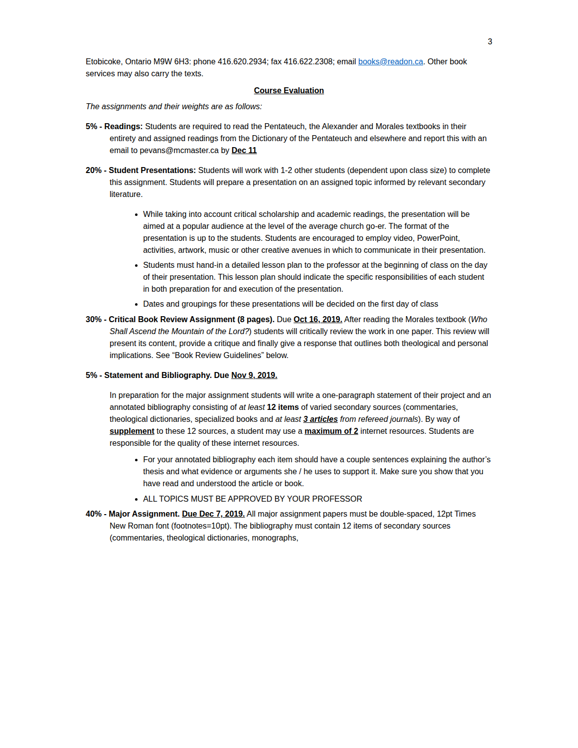3
Etobicoke, Ontario M9W 6H3: phone 416.620.2934; fax 416.622.2308; email books@readon.ca. Other book services may also carry the texts.
Course Evaluation
The assignments and their weights are as follows:
5% - Readings: Students are required to read the Pentateuch, the Alexander and Morales textbooks in their entirety and assigned readings from the Dictionary of the Pentateuch and elsewhere and report this with an email to pevans@mcmaster.ca by Dec 11
20% - Student Presentations: Students will work with 1-2 other students (dependent upon class size) to complete this assignment. Students will prepare a presentation on an assigned topic informed by relevant secondary literature.
While taking into account critical scholarship and academic readings, the presentation will be aimed at a popular audience at the level of the average church go-er. The format of the presentation is up to the students. Students are encouraged to employ video, PowerPoint, activities, artwork, music or other creative avenues in which to communicate in their presentation.
Students must hand-in a detailed lesson plan to the professor at the beginning of class on the day of their presentation. This lesson plan should indicate the specific responsibilities of each student in both preparation for and execution of the presentation.
Dates and groupings for these presentations will be decided on the first day of class
30% - Critical Book Review Assignment (8 pages). Due Oct 16, 2019. After reading the Morales textbook (Who Shall Ascend the Mountain of the Lord?) students will critically review the work in one paper. This review will present its content, provide a critique and finally give a response that outlines both theological and personal implications. See “Book Review Guidelines” below.
5% - Statement and Bibliography. Due Nov 9, 2019.
In preparation for the major assignment students will write a one-paragraph statement of their project and an annotated bibliography consisting of at least 12 items of varied secondary sources (commentaries, theological dictionaries, specialized books and at least 3 articles from refereed journals). By way of supplement to these 12 sources, a student may use a maximum of 2 internet resources. Students are responsible for the quality of these internet resources.
For your annotated bibliography each item should have a couple sentences explaining the author’s thesis and what evidence or arguments she / he uses to support it. Make sure you show that you have read and understood the article or book.
ALL TOPICS MUST BE APPROVED BY YOUR PROFESSOR
40% - Major Assignment. Due Dec 7, 2019. All major assignment papers must be double-spaced, 12pt Times New Roman font (footnotes=10pt). The bibliography must contain 12 items of secondary sources (commentaries, theological dictionaries, monographs,